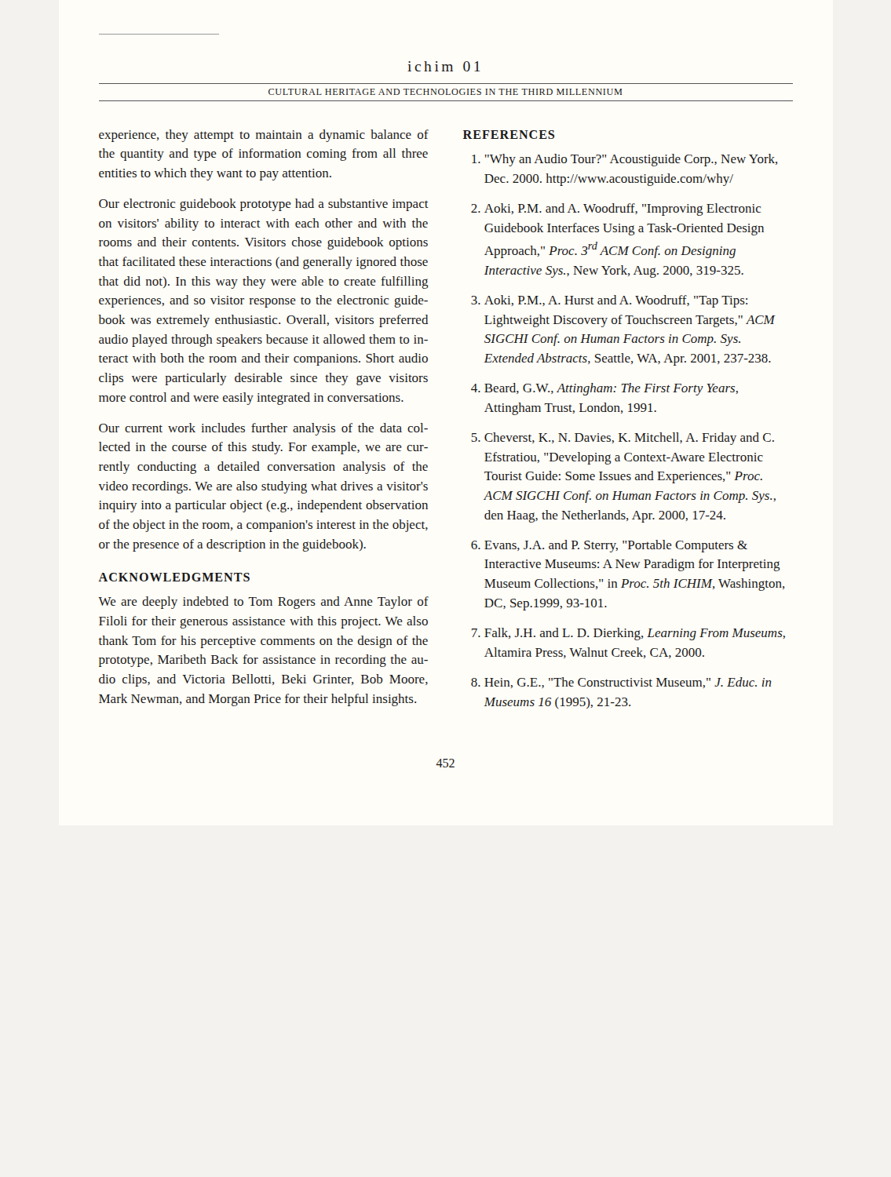ichim 01
Cultural Heritage and Technologies in the Third Millennium
experience, they attempt to maintain a dynamic balance of the quantity and type of information coming from all three entities to which they want to pay attention.
Our electronic guidebook prototype had a substantive impact on visitors' ability to interact with each other and with the rooms and their contents. Visitors chose guidebook options that facilitated these interactions (and generally ignored those that did not). In this way they were able to create fulfilling experiences, and so visitor response to the electronic guidebook was extremely enthusiastic. Overall, visitors preferred audio played through speakers because it allowed them to interact with both the room and their companions. Short audio clips were particularly desirable since they gave visitors more control and were easily integrated in conversations.
Our current work includes further analysis of the data collected in the course of this study. For example, we are currently conducting a detailed conversation analysis of the video recordings. We are also studying what drives a visitor's inquiry into a particular object (e.g., independent observation of the object in the room, a companion's interest in the object, or the presence of a description in the guidebook).
Acknowledgments
We are deeply indebted to Tom Rogers and Anne Taylor of Filoli for their generous assistance with this project. We also thank Tom for his perceptive comments on the design of the prototype, Maribeth Back for assistance in recording the audio clips, and Victoria Bellotti, Beki Grinter, Bob Moore, Mark Newman, and Morgan Price for their helpful insights.
References
"Why an Audio Tour?" Acoustiguide Corp., New York, Dec. 2000. http://www.acoustiguide.com/why/
Aoki, P.M. and A. Woodruff, "Improving Electronic Guidebook Interfaces Using a Task-Oriented Design Approach," Proc. 3rd ACM Conf. on Designing Interactive Sys., New York, Aug. 2000, 319-325.
Aoki, P.M., A. Hurst and A. Woodruff, "Tap Tips: Lightweight Discovery of Touchscreen Targets," ACM SIGCHI Conf. on Human Factors in Comp. Sys. Extended Abstracts, Seattle, WA, Apr. 2001, 237-238.
Beard, G.W., Attingham: The First Forty Years, Attingham Trust, London, 1991.
Cheverst, K., N. Davies, K. Mitchell, A. Friday and C. Efstratiou, "Developing a Context-Aware Electronic Tourist Guide: Some Issues and Experiences," Proc. ACM SIGCHI Conf. on Human Factors in Comp. Sys., den Haag, the Netherlands, Apr. 2000, 17-24.
Evans, J.A. and P. Sterry, "Portable Computers & Interactive Museums: A New Paradigm for Interpreting Museum Collections," in Proc. 5th ICHIM, Washington, DC, Sep.1999, 93-101.
Falk, J.H. and L. D. Dierking, Learning From Museums, Altamira Press, Walnut Creek, CA, 2000.
Hein, G.E., "The Constructivist Museum," J. Educ. in Museums 16 (1995), 21-23.
452